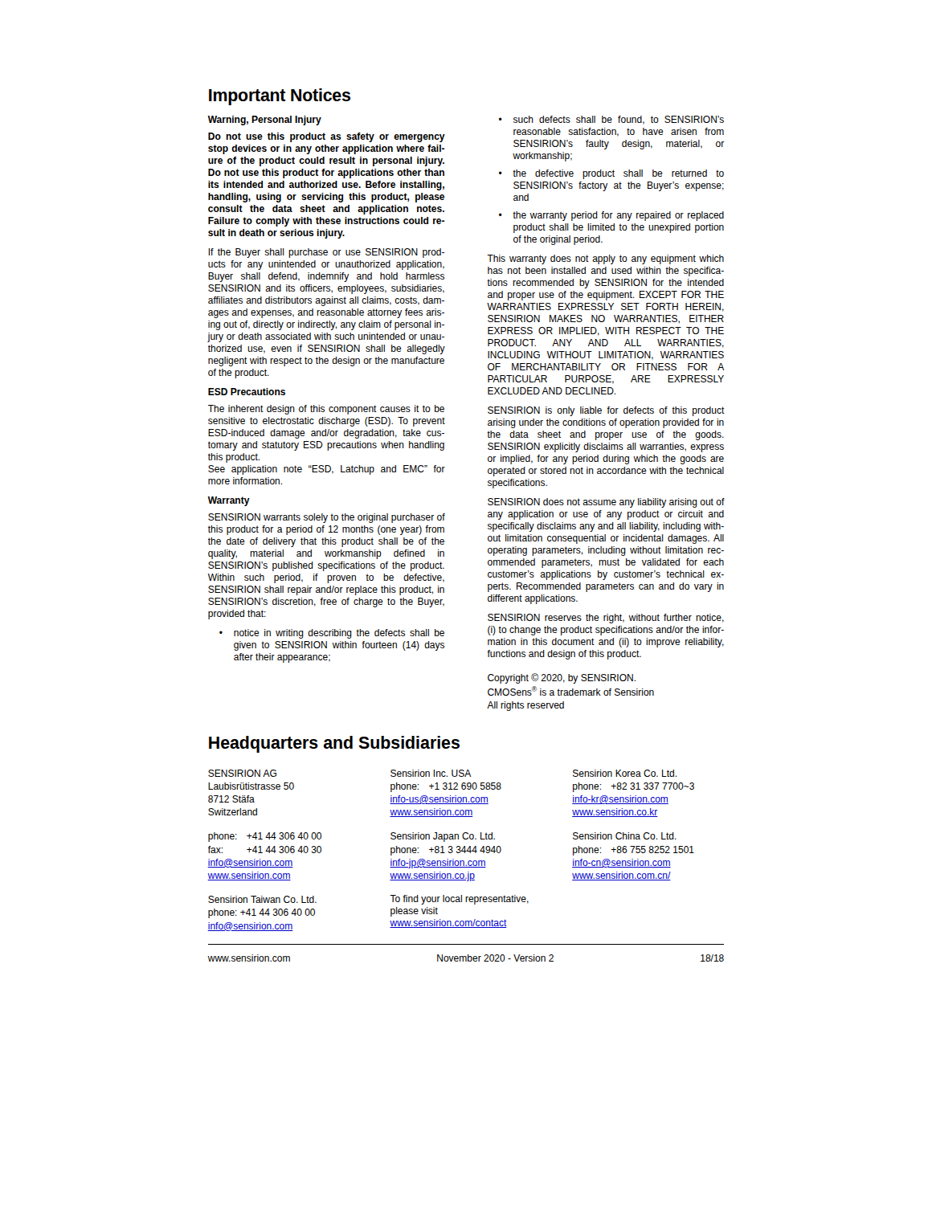Important Notices
Warning, Personal Injury
Do not use this product as safety or emergency stop devices or in any other application where failure of the product could result in personal injury. Do not use this product for applications other than its intended and authorized use. Before installing, handling, using or servicing this product, please consult the data sheet and application notes. Failure to comply with these instructions could result in death or serious injury.
If the Buyer shall purchase or use SENSIRION products for any unintended or unauthorized application, Buyer shall defend, indemnify and hold harmless SENSIRION and its officers, employees, subsidiaries, affiliates and distributors against all claims, costs, damages and expenses, and reasonable attorney fees arising out of, directly or indirectly, any claim of personal injury or death associated with such unintended or unauthorized use, even if SENSIRION shall be allegedly negligent with respect to the design or the manufacture of the product.
ESD Precautions
The inherent design of this component causes it to be sensitive to electrostatic discharge (ESD). To prevent ESD-induced damage and/or degradation, take customary and statutory ESD precautions when handling this product.
See application note “ESD, Latchup and EMC” for more information.
Warranty
SENSIRION warrants solely to the original purchaser of this product for a period of 12 months (one year) from the date of delivery that this product shall be of the quality, material and workmanship defined in SENSIRION’s published specifications of the product. Within such period, if proven to be defective, SENSIRION shall repair and/or replace this product, in SENSIRION’s discretion, free of charge to the Buyer, provided that:
notice in writing describing the defects shall be given to SENSIRION within fourteen (14) days after their appearance;
such defects shall be found, to SENSIRION’s reasonable satisfaction, to have arisen from SENSIRION’s faulty design, material, or workmanship;
the defective product shall be returned to SENSIRION’s factory at the Buyer’s expense; and
the warranty period for any repaired or replaced product shall be limited to the unexpired portion of the original period.
This warranty does not apply to any equipment which has not been installed and used within the specifications recommended by SENSIRION for the intended and proper use of the equipment. EXCEPT FOR THE WARRANTIES EXPRESSLY SET FORTH HEREIN, SENSIRION MAKES NO WARRANTIES, EITHER EXPRESS OR IMPLIED, WITH RESPECT TO THE PRODUCT. ANY AND ALL WARRANTIES, INCLUDING WITHOUT LIMITATION, WARRANTIES OF MERCHANTABILITY OR FITNESS FOR A PARTICULAR PURPOSE, ARE EXPRESSLY EXCLUDED AND DECLINED.
SENSIRION is only liable for defects of this product arising under the conditions of operation provided for in the data sheet and proper use of the goods. SENSIRION explicitly disclaims all warranties, express or implied, for any period during which the goods are operated or stored not in accordance with the technical specifications.
SENSIRION does not assume any liability arising out of any application or use of any product or circuit and specifically disclaims any and all liability, including without limitation consequential or incidental damages. All operating parameters, including without limitation recommended parameters, must be validated for each customer’s applications by customer’s technical experts. Recommended parameters can and do vary in different applications.
SENSIRION reserves the right, without further notice, (i) to change the product specifications and/or the information in this document and (ii) to improve reliability, functions and design of this product.
Copyright © 2020, by SENSIRION.
CMOSens® is a trademark of Sensirion
All rights reserved
Headquarters and Subsidiaries
SENSIRION AG
Laubisrütistrasse 50
8712 Stäfa
Switzerland
phone:+41 44 306 40 00
fax:+41 44 306 40 30
info@sensirion.com
www.sensirion.com
Sensirion Taiwan Co. Ltd.
phone: +41 44 306 40 00
info@sensirion.com
Sensirion Inc. USA
phone:+1 312 690 5858
info-us@sensirion.com
www.sensirion.com
Sensirion Japan Co. Ltd.
phone:+81 3 3444 4940
info-jp@sensirion.com
www.sensirion.co.jp
To find your local representative, please visit www.sensirion.com/contact
Sensirion Korea Co. Ltd.
phone:+82 31 337 7700~3
info-kr@sensirion.com
www.sensirion.co.kr
Sensirion China Co. Ltd.
phone:+86 755 8252 1501
info-cn@sensirion.com
www.sensirion.com.cn/
www.sensirion.com
November 2020 - Version 2
18/18